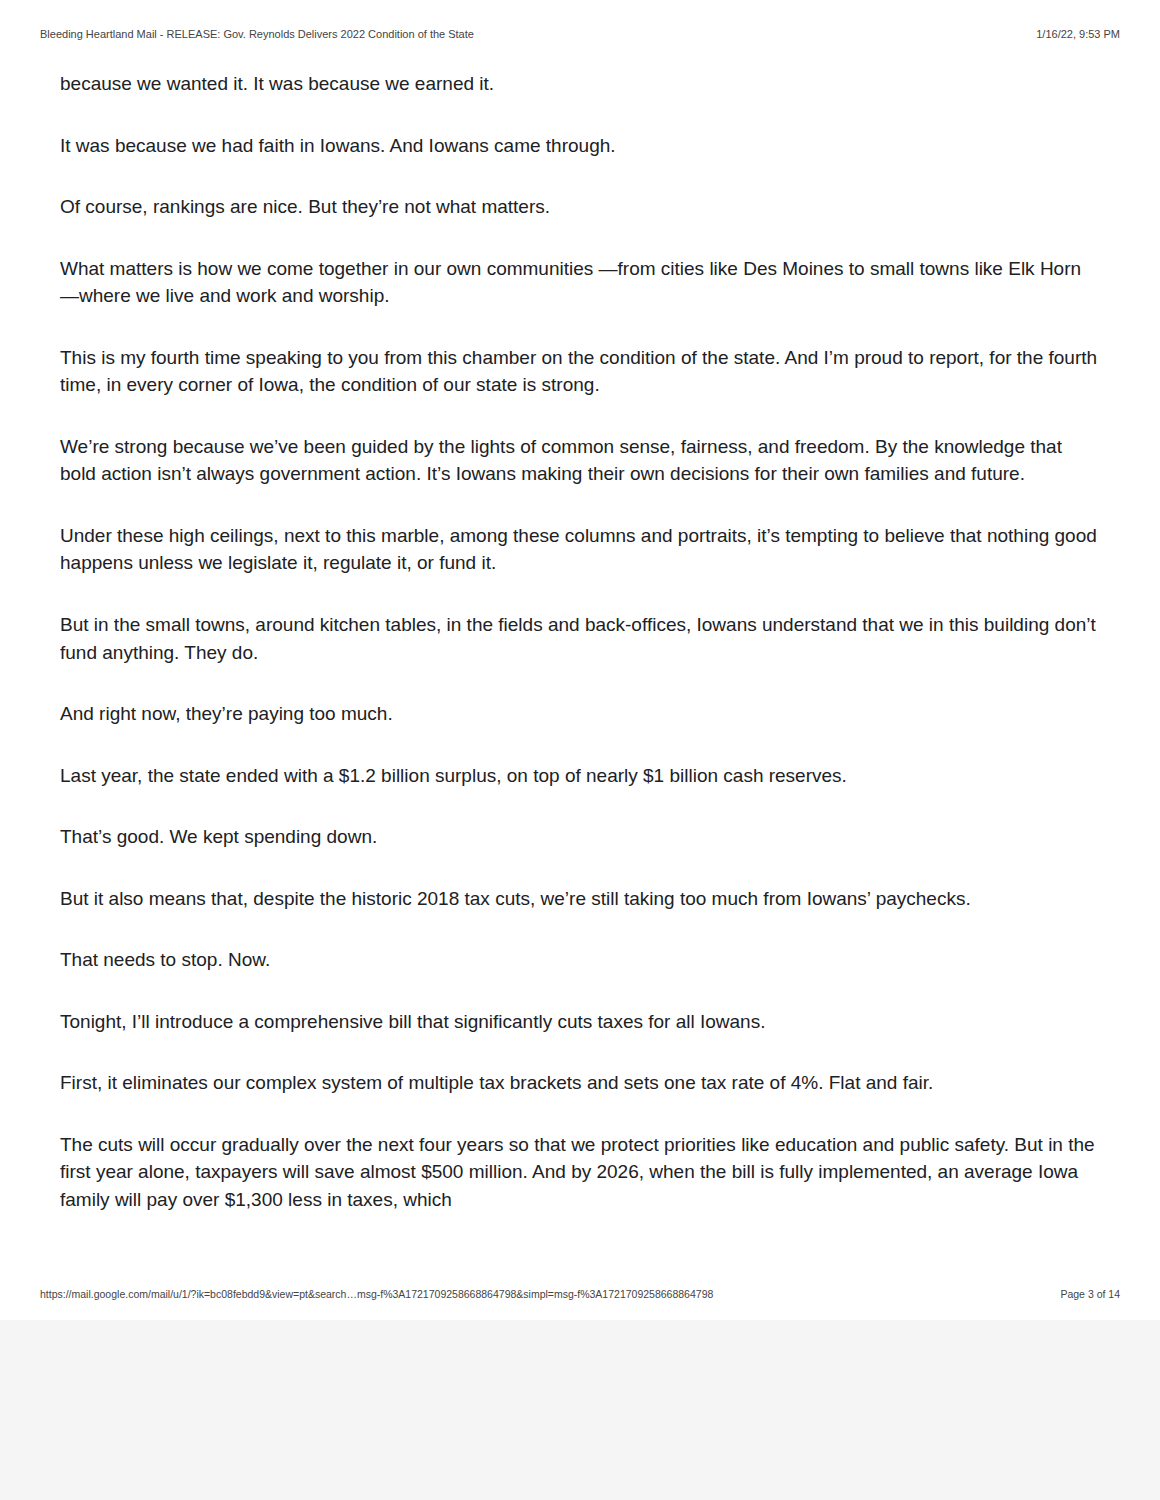Bleeding Heartland Mail - RELEASE: Gov. Reynolds Delivers 2022 Condition of the State
1/16/22, 9:53 PM
because we wanted it. It was because we earned it.
It was because we had faith in Iowans. And Iowans came through.
Of course, rankings are nice. But they’re not what matters.
What matters is how we come together in our own communities —from cities like Des Moines to small towns like Elk Horn—where we live and work and worship.
This is my fourth time speaking to you from this chamber on the condition of the state. And I’m proud to report, for the fourth time, in every corner of Iowa, the condition of our state is strong.
We’re strong because we’ve been guided by the lights of common sense, fairness, and freedom. By the knowledge that bold action isn’t always government action. It’s Iowans making their own decisions for their own families and future.
Under these high ceilings, next to this marble, among these columns and portraits, it’s tempting to believe that nothing good happens unless we legislate it, regulate it, or fund it.
But in the small towns, around kitchen tables, in the fields and back-offices, Iowans understand that we in this building don’t fund anything. They do.
And right now, they’re paying too much.
Last year, the state ended with a $1.2 billion surplus, on top of nearly $1 billion cash reserves.
That’s good. We kept spending down.
But it also means that, despite the historic 2018 tax cuts, we’re still taking too much from Iowans’ paychecks.
That needs to stop. Now.
Tonight, I’ll introduce a comprehensive bill that significantly cuts taxes for all Iowans.
First, it eliminates our complex system of multiple tax brackets and sets one tax rate of 4%. Flat and fair.
The cuts will occur gradually over the next four years so that we protect priorities like education and public safety. But in the first year alone, taxpayers will save almost $500 million. And by 2026, when the bill is fully implemented, an average Iowa family will pay over $1,300 less in taxes, which
https://mail.google.com/mail/u/1/?ik=bc08febdd9&view=pt&search…msg-f%3A1721709258668864798&simpl=msg-f%3A1721709258668864798
Page 3 of 14